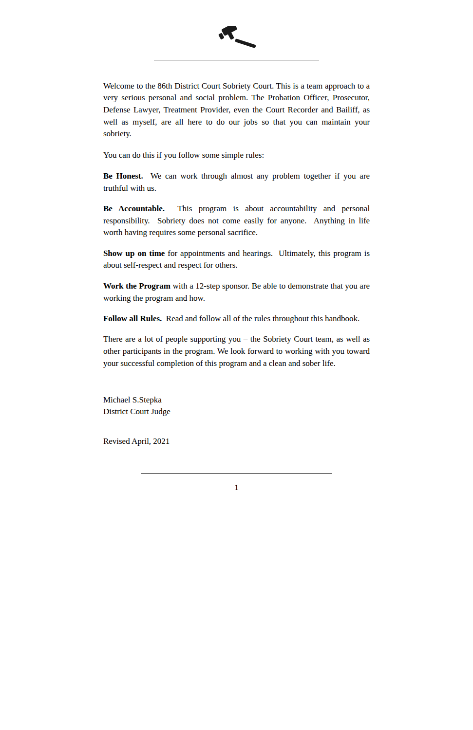Welcome to the 86th District Court Sobriety Court. This is a team approach to a very serious personal and social problem. The Probation Officer, Prosecutor, Defense Lawyer, Treatment Provider, even the Court Recorder and Bailiff, as well as myself, are all here to do our jobs so that you can maintain your sobriety.
You can do this if you follow some simple rules:
Be Honest. We can work through almost any problem together if you are truthful with us.
Be Accountable. This program is about accountability and personal responsibility. Sobriety does not come easily for anyone. Anything in life worth having requires some personal sacrifice.
Show up on time for appointments and hearings. Ultimately, this program is about self-respect and respect for others.
Work the Program with a 12-step sponsor. Be able to demonstrate that you are working the program and how.
Follow all Rules. Read and follow all of the rules throughout this handbook.
There are a lot of people supporting you – the Sobriety Court team, as well as other participants in the program. We look forward to working with you toward your successful completion of this program and a clean and sober life.
Michael S.Stepka District Court Judge
Revised April, 2021
1